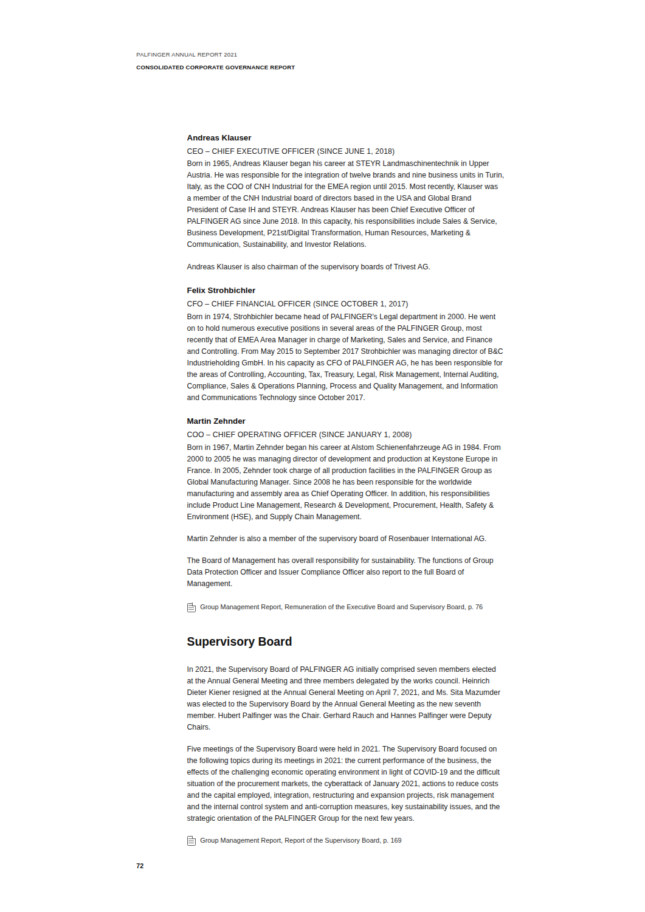PALFINGER ANNUAL REPORT 2021
CONSOLIDATED CORPORATE GOVERNANCE REPORT
Andreas Klauser
CEO – CHIEF EXECUTIVE OFFICER (SINCE JUNE 1, 2018)
Born in 1965, Andreas Klauser began his career at STEYR Landmaschinentechnik in Upper Austria. He was responsible for the integration of twelve brands and nine business units in Turin, Italy, as the COO of CNH Industrial for the EMEA region until 2015. Most recently, Klauser was a member of the CNH Industrial board of directors based in the USA and Global Brand President of Case IH and STEYR. Andreas Klauser has been Chief Executive Officer of PALFINGER AG since June 2018. In this capacity, his responsibilities include Sales & Service, Business Development, P21st/Digital Transformation, Human Resources, Marketing & Communication, Sustainability, and Investor Relations.
Andreas Klauser is also chairman of the supervisory boards of Trivest AG.
Felix Strohbichler
CFO – CHIEF FINANCIAL OFFICER (SINCE OCTOBER 1, 2017)
Born in 1974, Strohbichler became head of PALFINGER’s Legal department in 2000. He went on to hold numerous executive positions in several areas of the PALFINGER Group, most recently that of EMEA Area Manager in charge of Marketing, Sales and Service, and Finance and Controlling. From May 2015 to September 2017 Strohbichler was managing director of B&C Industrieholding GmbH. In his capacity as CFO of PALFINGER AG, he has been responsible for the areas of Controlling, Accounting, Tax, Treasury, Legal, Risk Management, Internal Auditing, Compliance, Sales & Operations Planning, Process and Quality Management, and Information and Communications Technology since October 2017.
Martin Zehnder
COO – CHIEF OPERATING OFFICER (SINCE JANUARY 1, 2008)
Born in 1967, Martin Zehnder began his career at Alstom Schienenfahrzeuge AG in 1984. From 2000 to 2005 he was managing director of development and production at Keystone Europe in France. In 2005, Zehnder took charge of all production facilities in the PALFINGER Group as Global Manufacturing Manager. Since 2008 he has been responsible for the worldwide manufacturing and assembly area as Chief Operating Officer. In addition, his responsibilities include Product Line Management, Research & Development, Procurement, Health, Safety & Environment (HSE), and Supply Chain Management.
Martin Zehnder is also a member of the supervisory board of Rosenbauer International AG.
The Board of Management has overall responsibility for sustainability. The functions of Group Data Protection Officer and Issuer Compliance Officer also report to the full Board of Management.
Group Management Report, Remuneration of the Executive Board and Supervisory Board, p. 76
Supervisory Board
In 2021, the Supervisory Board of PALFINGER AG initially comprised seven members elected at the Annual General Meeting and three members delegated by the works council. Heinrich Dieter Kiener resigned at the Annual General Meeting on April 7, 2021, and Ms. Sita Mazumder was elected to the Supervisory Board by the Annual General Meeting as the new seventh member. Hubert Palfinger was the Chair. Gerhard Rauch and Hannes Palfinger were Deputy Chairs.
Five meetings of the Supervisory Board were held in 2021. The Supervisory Board focused on the following topics during its meetings in 2021: the current performance of the business, the effects of the challenging economic operating environment in light of COVID-19 and the difficult situation of the procurement markets, the cyberattack of January 2021, actions to reduce costs and the capital employed, integration, restructuring and expansion projects, risk management and the internal control system and anti-corruption measures, key sustainability issues, and the strategic orientation of the PALFINGER Group for the next few years.
Group Management Report, Report of the Supervisory Board, p. 169
72